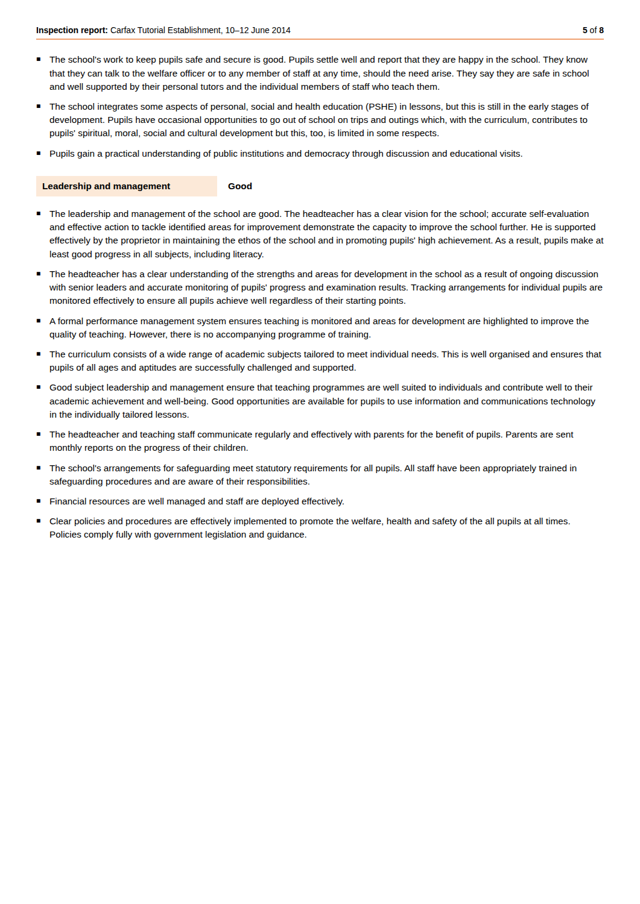Inspection report: Carfax Tutorial Establishment, 10–12 June 2014
5 of 8
The school's work to keep pupils safe and secure is good. Pupils settle well and report that they are happy in the school. They know that they can talk to the welfare officer or to any member of staff at any time, should the need arise. They say they are safe in school and well supported by their personal tutors and the individual members of staff who teach them.
The school integrates some aspects of personal, social and health education (PSHE) in lessons, but this is still in the early stages of development. Pupils have occasional opportunities to go out of school on trips and outings which, with the curriculum, contributes to pupils' spiritual, moral, social and cultural development but this, too, is limited in some respects.
Pupils gain a practical understanding of public institutions and democracy through discussion and educational visits.
Leadership and management
Good
The leadership and management of the school are good. The headteacher has a clear vision for the school; accurate self-evaluation and effective action to tackle identified areas for improvement demonstrate the capacity to improve the school further. He is supported effectively by the proprietor in maintaining the ethos of the school and in promoting pupils' high achievement. As a result, pupils make at least good progress in all subjects, including literacy.
The headteacher has a clear understanding of the strengths and areas for development in the school as a result of ongoing discussion with senior leaders and accurate monitoring of pupils' progress and examination results. Tracking arrangements for individual pupils are monitored effectively to ensure all pupils achieve well regardless of their starting points.
A formal performance management system ensures teaching is monitored and areas for development are highlighted to improve the quality of teaching. However, there is no accompanying programme of training.
The curriculum consists of a wide range of academic subjects tailored to meet individual needs. This is well organised and ensures that pupils of all ages and aptitudes are successfully challenged and supported.
Good subject leadership and management ensure that teaching programmes are well suited to individuals and contribute well to their academic achievement and well-being. Good opportunities are available for pupils to use information and communications technology in the individually tailored lessons.
The headteacher and teaching staff communicate regularly and effectively with parents for the benefit of pupils. Parents are sent monthly reports on the progress of their children.
The school's arrangements for safeguarding meet statutory requirements for all pupils. All staff have been appropriately trained in safeguarding procedures and are aware of their responsibilities.
Financial resources are well managed and staff are deployed effectively.
Clear policies and procedures are effectively implemented to promote the welfare, health and safety of the all pupils at all times. Policies comply fully with government legislation and guidance.